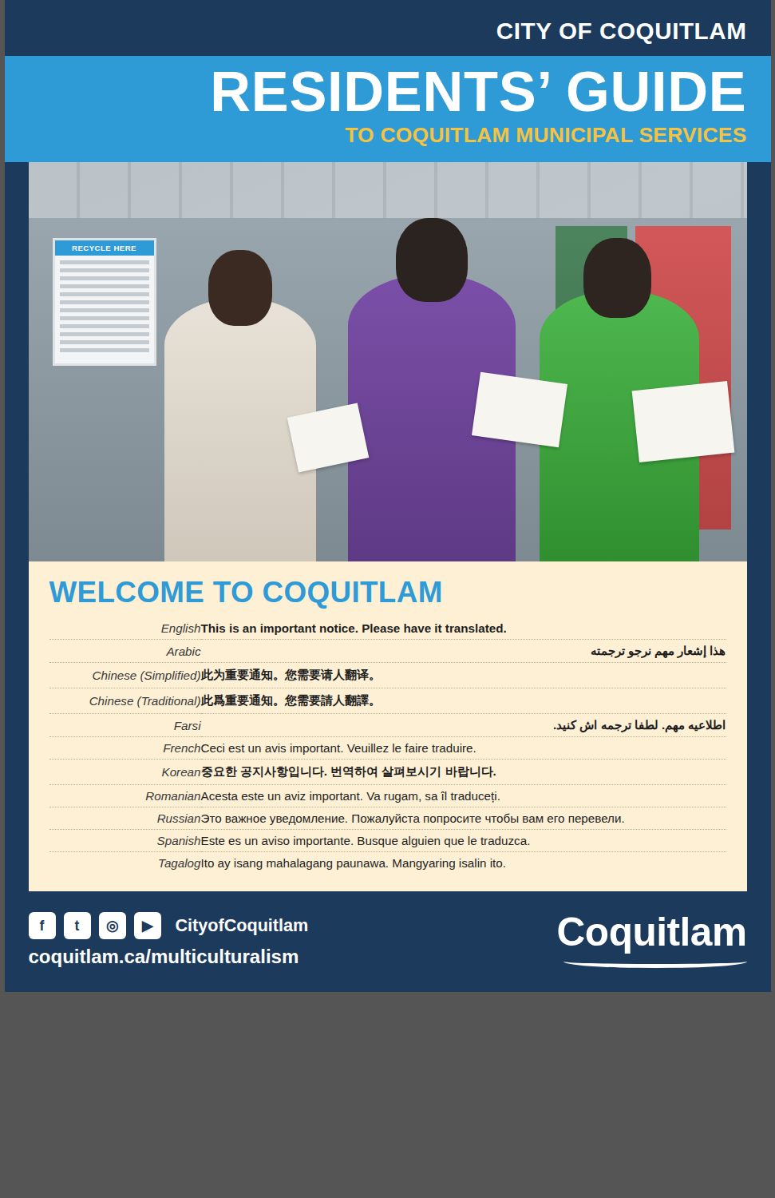City of Coquitlam
Residents’ Guide
To Coquitlam Municipal Services
RECYCLE HERE
Welcome to Coquitlam
| English | This is an important notice. Please have it translated. |
| Arabic | هذا إشعار مهم نرجو ترجمته |
| Chinese (Simplified) | 此为重要通知。您需要请人翻译。 |
| Chinese (Traditional) | 此爲重要通知。您需要請人翻譯。 |
| Farsi | اطلاعیه مهم. لطفا ترجمه اش کنید. |
| French | Ceci est un avis important. Veuillez le faire traduire. |
| Korean | 중요한 공지사항입니다. 번역하여 살펴보시기 바랍니다. |
| Romanian | Acesta este un aviz important. Va rugam, sa îl traduceți. |
| Russian | Это важное уведомление. Пожалуйста попросите чтобы вам его перевели. |
| Spanish | Este es un aviso importante. Busque alguien que le traduzca. |
| Tagalog | Ito ay isang mahalagang paunawa. Mangyaring isalin ito. |
f t ◎ ▶ CityofCoquitlam
coquitlam.ca/multiculturalism
Coquitlam